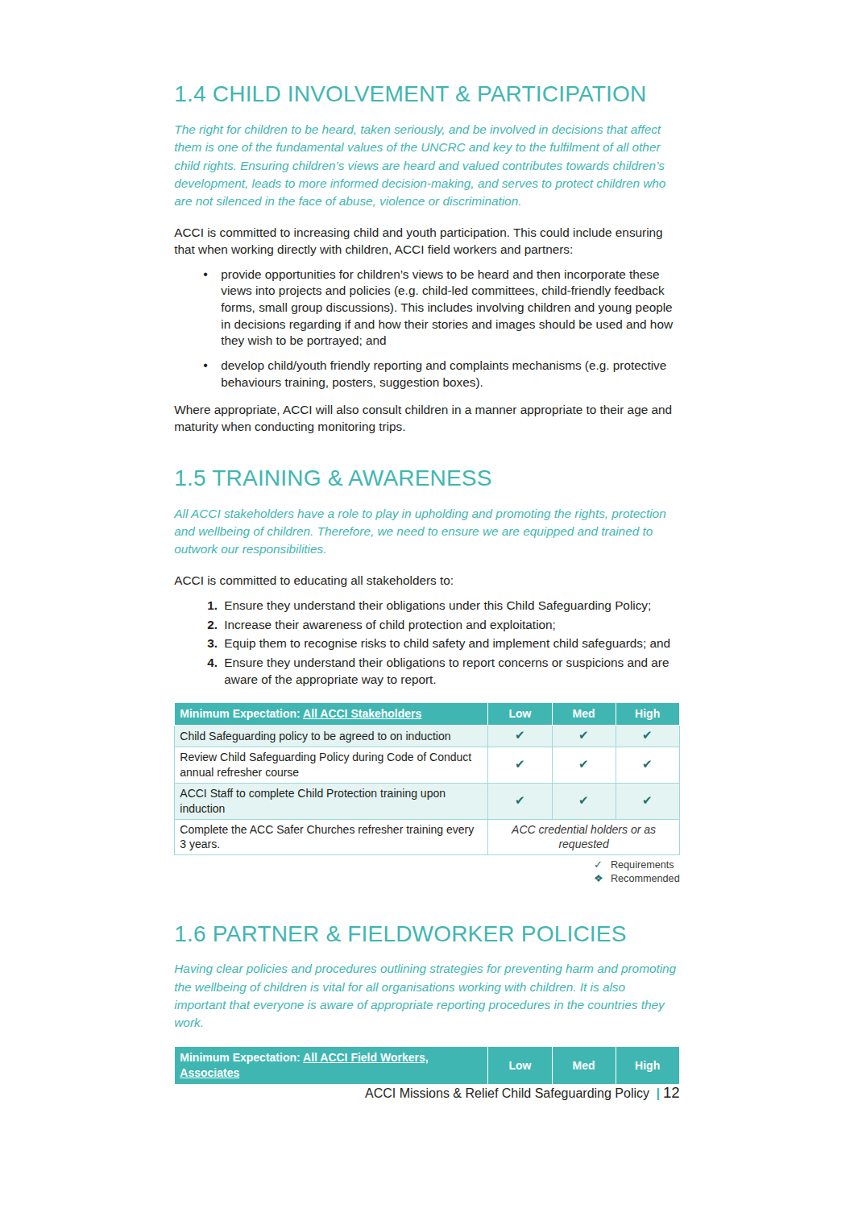1.4 CHILD INVOLVEMENT & PARTICIPATION
The right for children to be heard, taken seriously, and be involved in decisions that affect them is one of the fundamental values of the UNCRC and key to the fulfilment of all other child rights. Ensuring children’s views are heard and valued contributes towards children’s development, leads to more informed decision-making, and serves to protect children who are not silenced in the face of abuse, violence or discrimination.
ACCI is committed to increasing child and youth participation. This could include ensuring that when working directly with children, ACCI field workers and partners:
provide opportunities for children’s views to be heard and then incorporate these views into projects and policies (e.g. child-led committees, child-friendly feedback forms, small group discussions). This includes involving children and young people in decisions regarding if and how their stories and images should be used and how they wish to be portrayed; and
develop child/youth friendly reporting and complaints mechanisms (e.g. protective behaviours training, posters, suggestion boxes).
Where appropriate, ACCI will also consult children in a manner appropriate to their age and maturity when conducting monitoring trips.
1.5 TRAINING & AWARENESS
All ACCI stakeholders have a role to play in upholding and promoting the rights, protection and wellbeing of children. Therefore, we need to ensure we are equipped and trained to outwork our responsibilities.
ACCI is committed to educating all stakeholders to:
Ensure they understand their obligations under this Child Safeguarding Policy;
Increase their awareness of child protection and exploitation;
Equip them to recognise risks to child safety and implement child safeguards; and
Ensure they understand their obligations to report concerns or suspicions and are aware of the appropriate way to report.
| Minimum Expectation: All ACCI Stakeholders | Low | Med | High |
| --- | --- | --- | --- |
| Child Safeguarding policy to be agreed to on induction | ✔ | ✔ | ✔ |
| Review Child Safeguarding Policy during Code of Conduct annual refresher course | ✔ | ✔ | ✔ |
| ACCI Staff to complete Child Protection training upon induction | ✔ | ✔ | ✔ |
| Complete the ACC Safer Churches refresher training every 3 years. | ACC credential holders or as requested |
✓Requirements
❖Recommended
1.6 PARTNER & FIELDWORKER POLICIES
Having clear policies and procedures outlining strategies for preventing harm and promoting the wellbeing of children is vital for all organisations working with children. It is also important that everyone is aware of appropriate reporting procedures in the countries they work.
| Minimum Expectation: All ACCI Field Workers, Associates | Low | Med | High |
| --- | --- | --- | --- |
ACCI Missions & Relief Child Safeguarding Policy |12